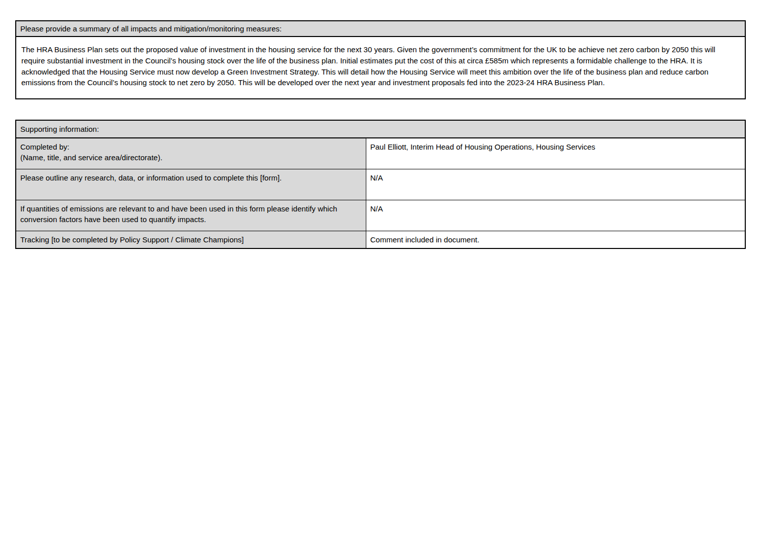Please provide a summary of all impacts and mitigation/monitoring measures:
The HRA Business Plan sets out the proposed value of investment in the housing service for the next 30 years. Given the government’s commitment for the UK to be achieve net zero carbon by 2050 this will require substantial investment in the Council’s housing stock over the life of the business plan. Initial estimates put the cost of this at circa £585m which represents a formidable challenge to the HRA. It is acknowledged that the Housing Service must now develop a Green Investment Strategy. This will detail how the Housing Service will meet this ambition over the life of the business plan and reduce carbon emissions from the Council’s housing stock to net zero by 2050. This will be developed over the next year and investment proposals fed into the 2023-24 HRA Business Plan.
| Supporting information: |
| Completed by: (Name, title, and service area/directorate). | Paul Elliott, Interim Head of Housing Operations, Housing Services |
| Please outline any research, data, or information used to complete this [form]. | N/A |
| If quantities of emissions are relevant to and have been used in this form please identify which conversion factors have been used to quantify impacts. | N/A |
| Tracking [to be completed by Policy Support / Climate Champions] | Comment included in document. |